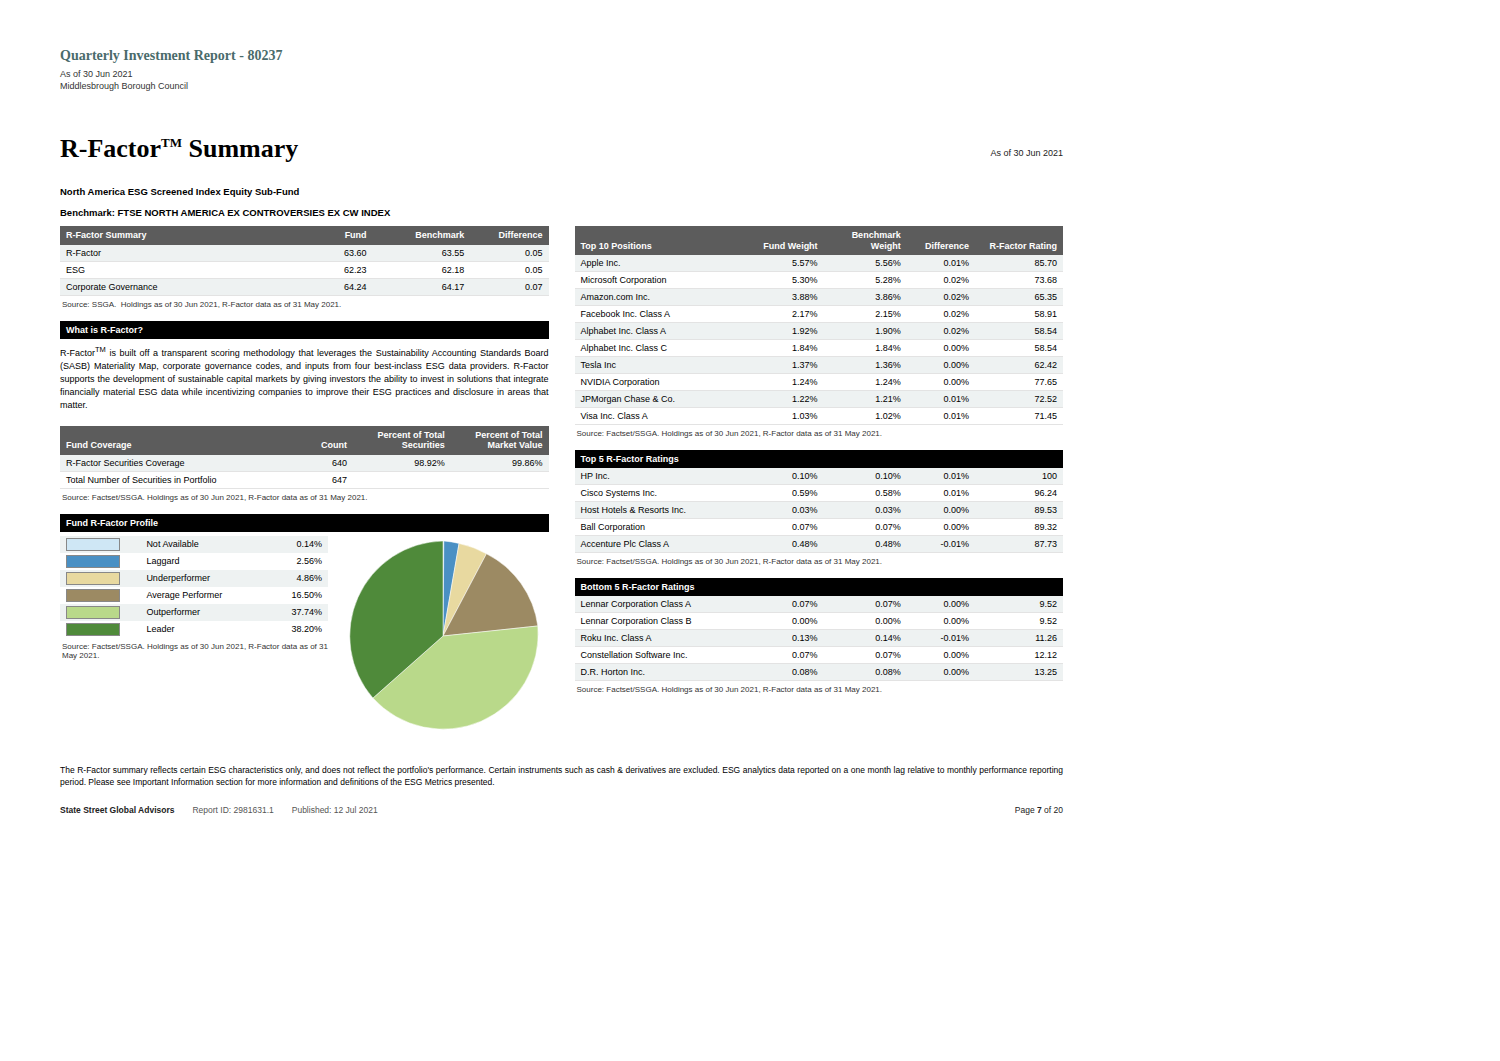Quarterly Investment Report - 80237
As of 30 Jun 2021
Middlesbrough Borough Council
As of 30 Jun 2021
R-FactorTM Summary
North America ESG Screened Index Equity Sub-Fund
Benchmark: FTSE NORTH AMERICA EX CONTROVERSIES EX CW INDEX
| R-Factor Summary | Fund | Benchmark | Difference |
| --- | --- | --- | --- |
| R-Factor | 63.60 | 63.55 | 0.05 |
| ESG | 62.23 | 62.18 | 0.05 |
| Corporate Governance | 64.24 | 64.17 | 0.07 |
Source: SSGA. Holdings as of 30 Jun 2021, R-Factor data as of 31 May 2021.
What is R-Factor?
R-FactorTM is built off a transparent scoring methodology that leverages the Sustainability Accounting Standards Board (SASB) Materiality Map, corporate governance codes, and inputs from four best-inclass ESG data providers. R-Factor supports the development of sustainable capital markets by giving investors the ability to invest in solutions that integrate financially material ESG data while incentivizing companies to improve their ESG practices and disclosure in areas that matter.
| Fund Coverage | Count | Percent of Total Securities | Percent of Total Market Value |
| --- | --- | --- | --- |
| R-Factor Securities Coverage | 640 | 98.92% | 99.86% |
| Total Number of Securities in Portfolio | 647 | | |
Source: Factset/SSGA. Holdings as of 30 Jun 2021, R-Factor data as of 31 May 2021.
Fund R-Factor Profile
| | Not Available | 0.14% |
| | Laggard | 2.56% |
| | Underperformer | 4.86% |
| | Average Performer | 16.50% |
| | Outperformer | 37.74% |
| | Leader | 38.20% |
Source: Factset/SSGA. Holdings as of 30 Jun 2021, R-Factor data as of 31 May 2021.
| Top 10 Positions | Fund Weight | Benchmark Weight | Difference | R-Factor Rating |
| --- | --- | --- | --- | --- |
| Apple Inc. | 5.57% | 5.56% | 0.01% | 85.70 |
| Microsoft Corporation | 5.30% | 5.28% | 0.02% | 73.68 |
| Amazon.com Inc. | 3.88% | 3.86% | 0.02% | 65.35 |
| Facebook Inc. Class A | 2.17% | 2.15% | 0.02% | 58.91 |
| Alphabet Inc. Class A | 1.92% | 1.90% | 0.02% | 58.54 |
| Alphabet Inc. Class C | 1.84% | 1.84% | 0.00% | 58.54 |
| Tesla Inc | 1.37% | 1.36% | 0.00% | 62.42 |
| NVIDIA Corporation | 1.24% | 1.24% | 0.00% | 77.65 |
| JPMorgan Chase & Co. | 1.22% | 1.21% | 0.01% | 72.52 |
| Visa Inc. Class A | 1.03% | 1.02% | 0.01% | 71.45 |
Source: Factset/SSGA. Holdings as of 30 Jun 2021, R-Factor data as of 31 May 2021.
Top 5 R-Factor Ratings
| HP Inc. | 0.10% | 0.10% | 0.01% | 100 |
| Cisco Systems Inc. | 0.59% | 0.58% | 0.01% | 96.24 |
| Host Hotels & Resorts Inc. | 0.03% | 0.03% | 0.00% | 89.53 |
| Ball Corporation | 0.07% | 0.07% | 0.00% | 89.32 |
| Accenture Plc Class A | 0.48% | 0.48% | -0.01% | 87.73 |
Source: Factset/SSGA. Holdings as of 30 Jun 2021, R-Factor data as of 31 May 2021.
Bottom 5 R-Factor Ratings
| Lennar Corporation Class A | 0.07% | 0.07% | 0.00% | 9.52 |
| Lennar Corporation Class B | 0.00% | 0.00% | 0.00% | 9.52 |
| Roku Inc. Class A | 0.13% | 0.14% | -0.01% | 11.26 |
| Constellation Software Inc. | 0.07% | 0.07% | 0.00% | 12.12 |
| D.R. Horton Inc. | 0.08% | 0.08% | 0.00% | 13.25 |
Source: Factset/SSGA. Holdings as of 30 Jun 2021, R-Factor data as of 31 May 2021.
The R-Factor summary reflects certain ESG characteristics only, and does not reflect the portfolio's performance. Certain instruments such as cash & derivatives are excluded. ESG analytics data reported on a one month lag relative to monthly performance reporting period. Please see Important Information section for more information and definitions of the ESG Metrics presented.
State Street Global Advisors Report ID: 2981631.1 Published: 12 Jul 2021
Page 7 of 20